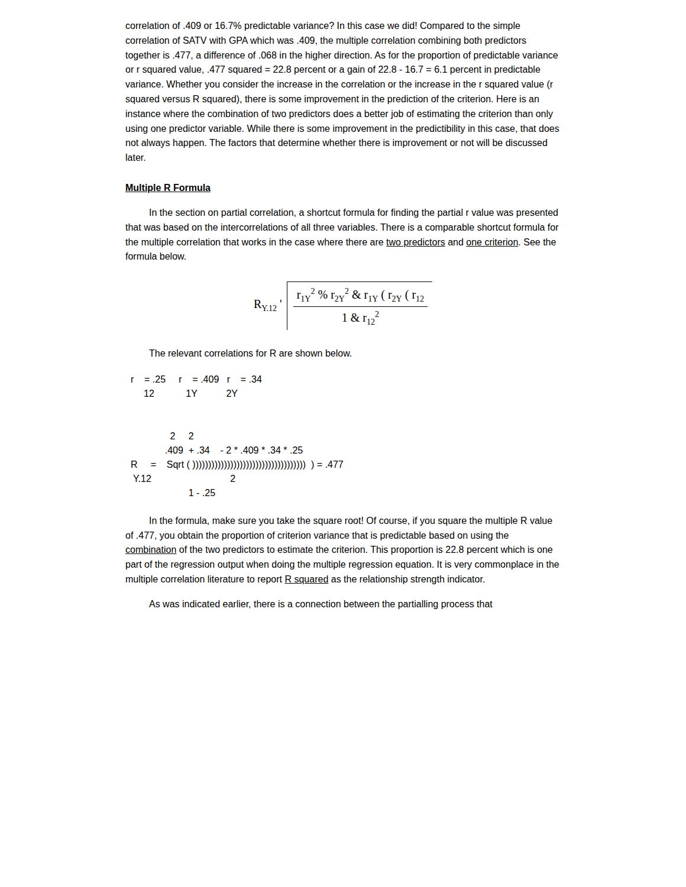correlation of .409 or 16.7% predictable variance? In this case we did! Compared to the simple correlation of SATV with GPA which was .409, the multiple correlation combining both predictors together is .477, a difference of .068 in the higher direction. As for the proportion of predictable variance or r squared value, .477 squared = 22.8 percent or a gain of 22.8 - 16.7 = 6.1 percent in predictable variance. Whether you consider the increase in the correlation or the increase in the r squared value (r squared versus R squared), there is some improvement in the prediction of the criterion. Here is an instance where the combination of two predictors does a better job of estimating the criterion than only using one predictor variable. While there is some improvement in the predictibility in this case, that does not always happen. The factors that determine whether there is improvement or not will be discussed later.
Multiple R Formula
In the section on partial correlation, a shortcut formula for finding the partial r value was presented that was based on the intercorrelations of all three variables. There is a comparable shortcut formula for the multiple correlation that works in the case where there are two predictors and one criterion. See the formula below.
RY.12 ' r1Y 2 % r2Y 2 & r1Y ( r2Y ( r12 1 & r122
The relevant correlations for R are shown below.
  r    = .25     r    = .409   r    = .34
       12            1Y           2Y


                 2     2
               .409  + .34    - 2 * .409 * .34 * .25
  R     =    Sqrt ( ))))))))))))))))))))))))))))))))))))  ) = .477
   Y.12                              2
                        1 - .25
In the formula, make sure you take the square root! Of course, if you square the multiple R value of .477, you obtain the proportion of criterion variance that is predictable based on using the combination of the two predictors to estimate the criterion. This proportion is 22.8 percent which is one part of the regression output when doing the multiple regression equation. It is very commonplace in the multiple correlation literature to report R squared as the relationship strength indicator.
As was indicated earlier, there is a connection between the partialling process that